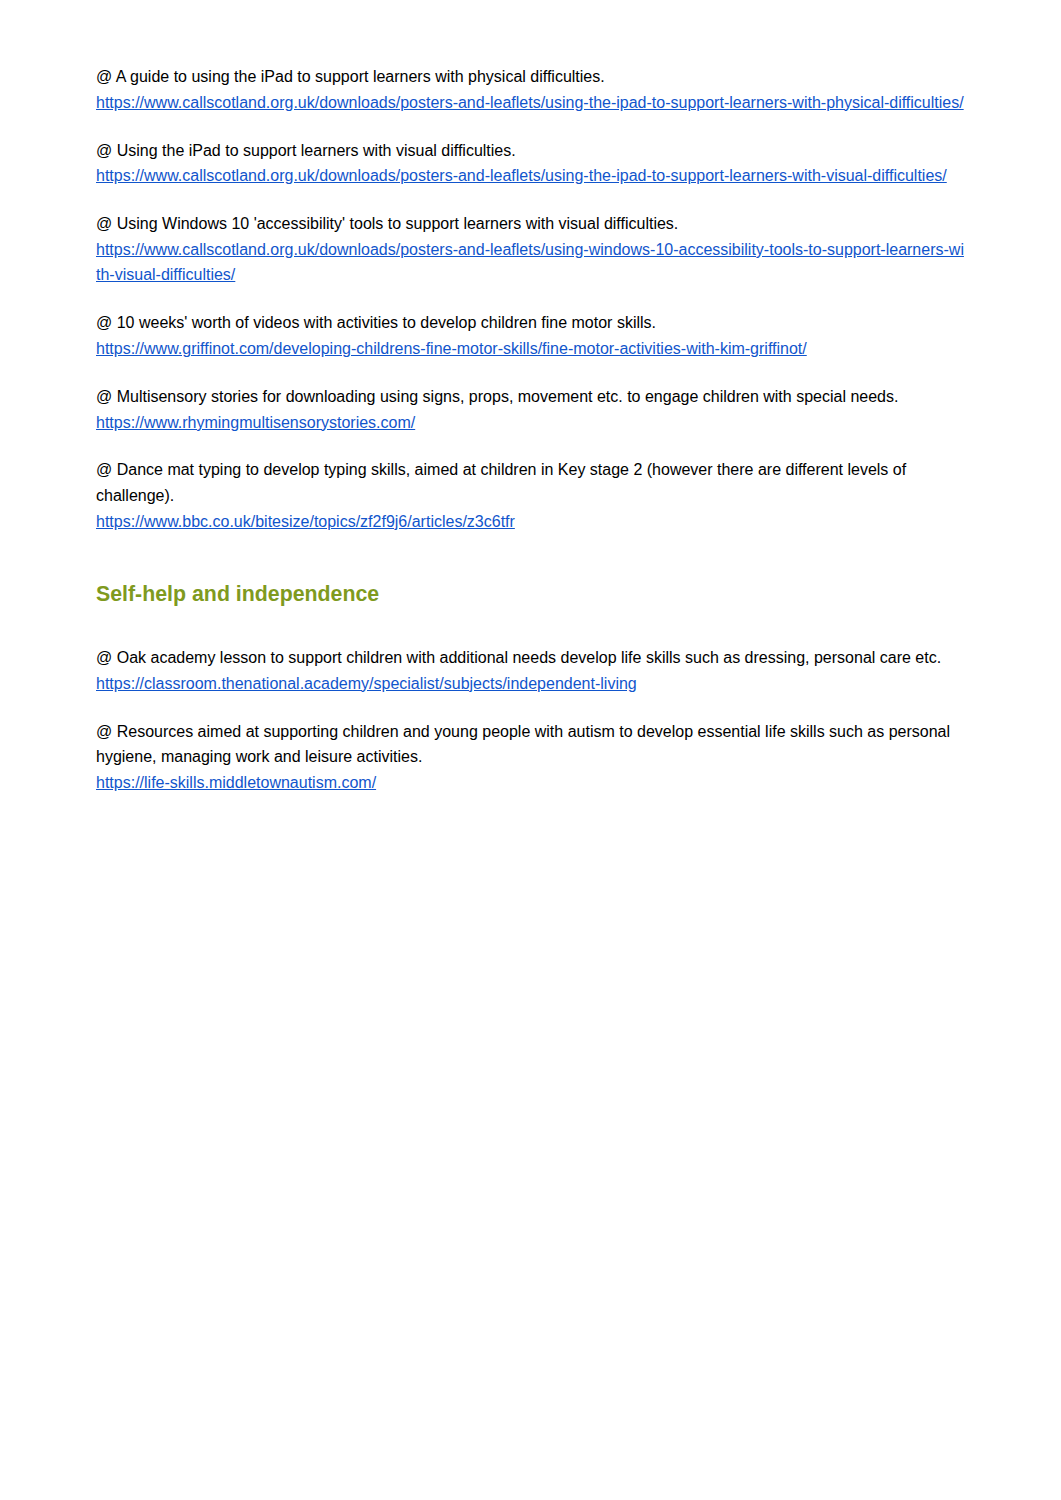@ A guide to using the iPad to support learners with physical difficulties.
https://www.callscotland.org.uk/downloads/posters-and-leaflets/using-the-ipad-to-support-learners-with-physical-difficulties/
@ Using the iPad to support learners with visual difficulties.
https://www.callscotland.org.uk/downloads/posters-and-leaflets/using-the-ipad-to-support-learners-with-visual-difficulties/
@ Using Windows 10 'accessibility' tools to support learners with visual difficulties.
https://www.callscotland.org.uk/downloads/posters-and-leaflets/using-windows-10-accessibility-tools-to-support-learners-with-visual-difficulties/
@ 10 weeks' worth of videos with activities to develop children fine motor skills.
https://www.griffinot.com/developing-childrens-fine-motor-skills/fine-motor-activities-with-kim-griffinot/
@ Multisensory stories for downloading using signs, props, movement etc. to engage children with special needs.
https://www.rhymingmultisensorystories.com/
@ Dance mat typing to develop typing skills, aimed at children in Key stage 2 (however there are different levels of challenge).
https://www.bbc.co.uk/bitesize/topics/zf2f9j6/articles/z3c6tfr
Self-help and independence
@ Oak academy lesson to support children with additional needs develop life skills such as dressing, personal care etc.
https://classroom.thenational.academy/specialist/subjects/independent-living
@ Resources aimed at supporting children and young people with autism to develop essential life skills such as personal hygiene, managing work and leisure activities.
https://life-skills.middletownautism.com/